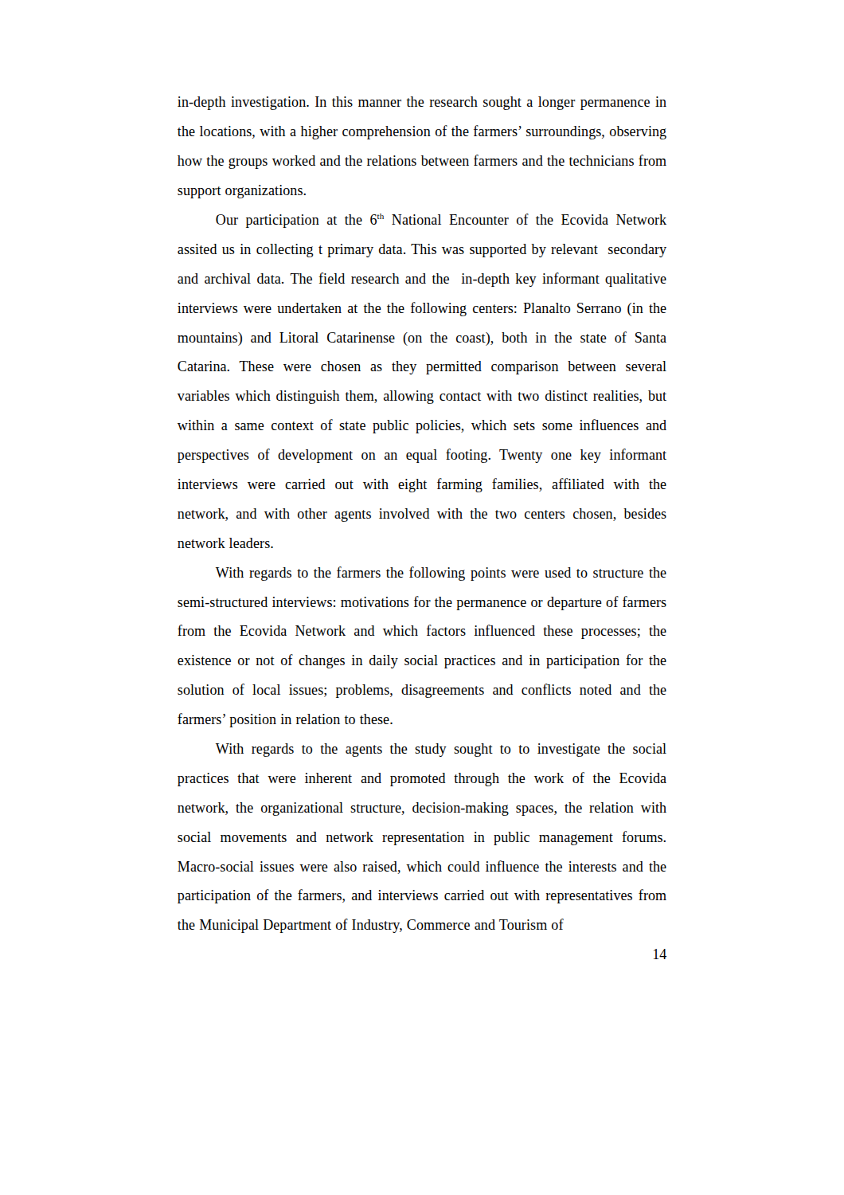in-depth investigation. In this manner the research sought a longer permanence in the locations, with a higher comprehension of the farmers’ surroundings, observing how the groups worked and the relations between farmers and the technicians from support organizations.
Our participation at the 6th National Encounter of the Ecovida Network assited us in collecting t primary data. This was supported by relevant secondary and archival data. The field research and the in-depth key informant qualitative interviews were undertaken at the the following centers: Planalto Serrano (in the mountains) and Litoral Catarinense (on the coast), both in the state of Santa Catarina. These were chosen as they permitted comparison between several variables which distinguish them, allowing contact with two distinct realities, but within a same context of state public policies, which sets some influences and perspectives of development on an equal footing. Twenty one key informant interviews were carried out with eight farming families, affiliated with the network, and with other agents involved with the two centers chosen, besides network leaders.
With regards to the farmers the following points were used to structure the semi-structured interviews: motivations for the permanence or departure of farmers from the Ecovida Network and which factors influenced these processes; the existence or not of changes in daily social practices and in participation for the solution of local issues; problems, disagreements and conflicts noted and the farmers’ position in relation to these.
With regards to the agents the study sought to to investigate the social practices that were inherent and promoted through the work of the Ecovida network, the organizational structure, decision-making spaces, the relation with social movements and network representation in public management forums. Macro-social issues were also raised, which could influence the interests and the participation of the farmers, and interviews carried out with representatives from the Municipal Department of Industry, Commerce and Tourism of
14